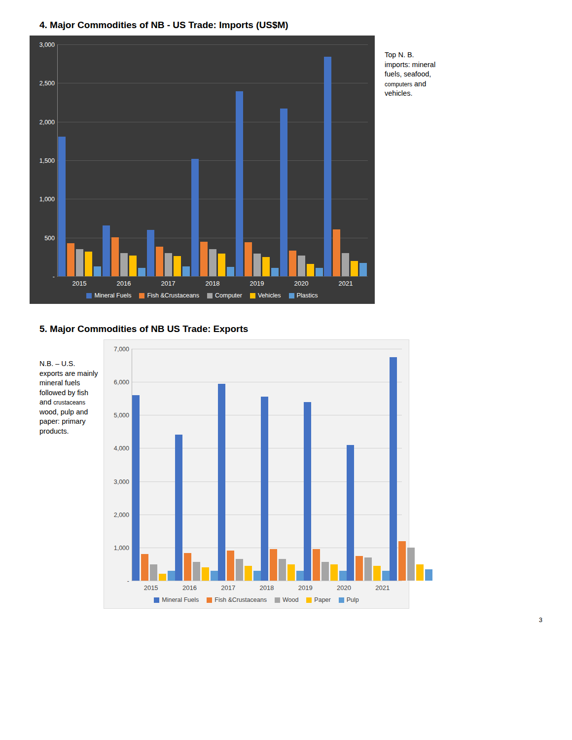4. Major Commodities of NB - US Trade: Imports (US$M)
3,000
2,500
2,000
1,500
1,000
500
-
2015201620172018201920202021
Mineral Fuels
Fish &Crustaceans
Computer
Vehicles
Plastics
Top N. B. imports: mineral fuels, seafood, computers and vehicles.
5. Major Commodities of NB US Trade: Exports
N.B. – U.S. exports are mainly mineral fuels followed by fish and crustaceans wood, pulp and paper: primary products.
7,000
6,000
5,000
4,000
3,000
2,000
1,000
-
2015201620172018201920202021
Mineral Fuels
Fish &Crustaceans
Wood
Paper
Pulp
3